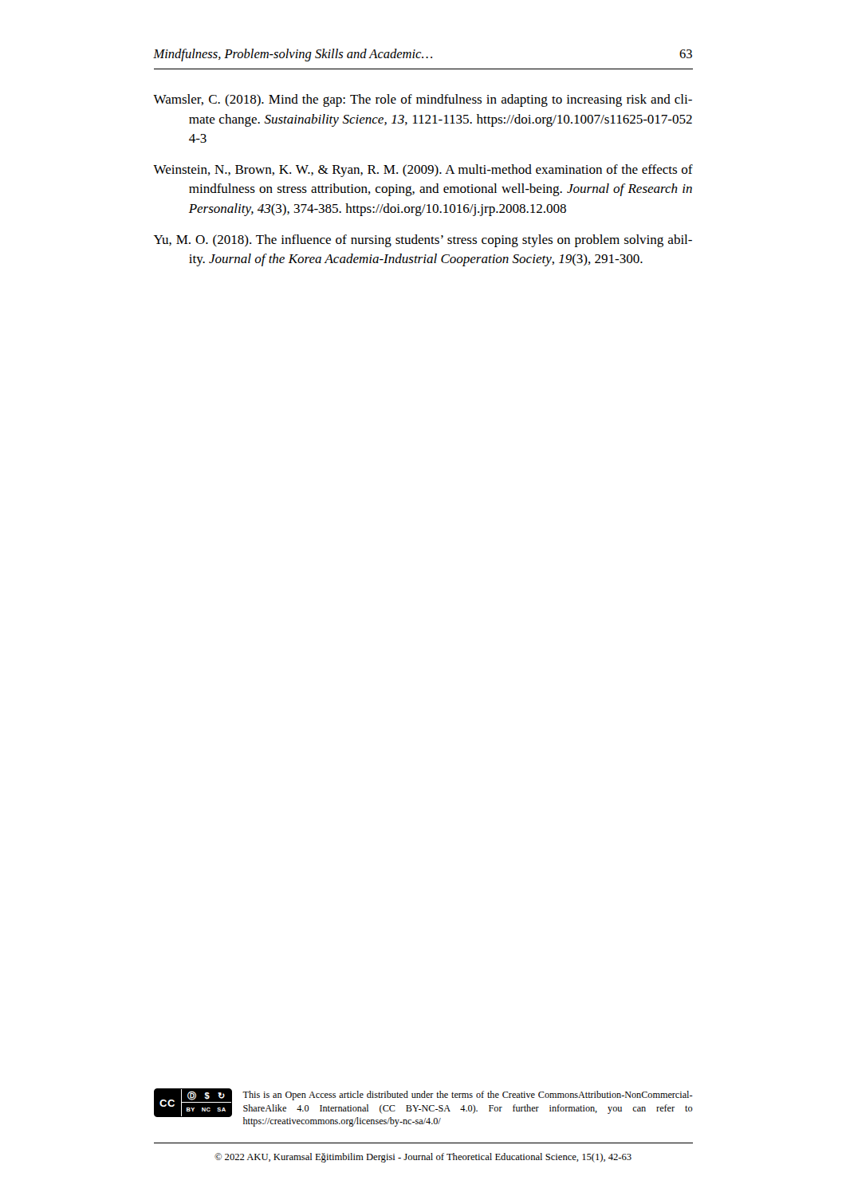Mindfulness, Problem-solving Skills and Academic… 63
Wamsler, C. (2018). Mind the gap: The role of mindfulness in adapting to increasing risk and climate change. Sustainability Science, 13, 1121-1135. https://doi.org/10.1007/s11625-017-0524-3
Weinstein, N., Brown, K. W., & Ryan, R. M. (2009). A multi-method examination of the effects of mindfulness on stress attribution, coping, and emotional well-being. Journal of Research in Personality, 43(3), 374-385. https://doi.org/10.1016/j.jrp.2008.12.008
Yu, M. O. (2018). The influence of nursing students’ stress coping styles on problem solving ability. Journal of the Korea Academia-Industrial Cooperation Society, 19(3), 291-300.
CC
Ⓓ$↻
BY NC SA
This is an Open Access article distributed under the terms of the Creative CommonsAttribution-NonCommercial-ShareAlike 4.0 International (CC BY-NC-SA 4.0). For further information, you can refer to https://creativecommons.org/licenses/by-nc-sa/4.0/
© 2022 AKU, Kuramsal Eğitimbilim Dergisi - Journal of Theoretical Educational Science, 15(1), 42-63